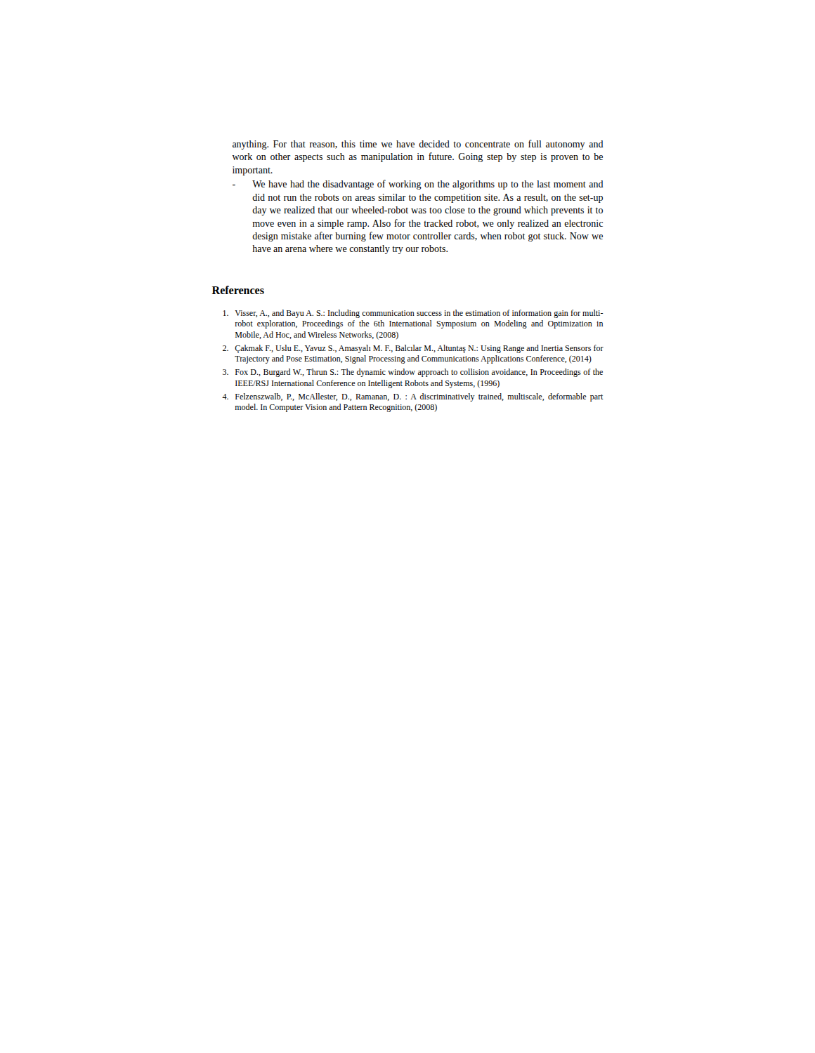anything. For that reason, this time we have decided to concentrate on full autonomy and work on other aspects such as manipulation in future. Going step by step is proven to be important.
-
We have had the disadvantage of working on the algorithms up to the last moment and did not run the robots on areas similar to the competition site. As a result, on the set-up day we realized that our wheeled-robot was too close to the ground which prevents it to move even in a simple ramp. Also for the tracked robot, we only realized an electronic design mistake after burning few motor controller cards, when robot got stuck. Now we have an arena where we constantly try our robots.
References
Visser, A., and Bayu A. S.: Including communication success in the estimation of information gain for multi-robot exploration, Proceedings of the 6th International Symposium on Modeling and Optimization in Mobile, Ad Hoc, and Wireless Networks, (2008)
Çakmak F., Uslu E., Yavuz S., Amasyalı M. F., Balcılar M., Altuntaş N.: Using Range and Inertia Sensors for Trajectory and Pose Estimation, Signal Processing and Communications Applications Conference, (2014)
Fox D., Burgard W., Thrun S.: The dynamic window approach to collision avoidance, In Proceedings of the IEEE/RSJ International Conference on Intelligent Robots and Systems, (1996)
Felzenszwalb, P., McAllester, D., Ramanan, D. : A discriminatively trained, multiscale, deformable part model. In Computer Vision and Pattern Recognition, (2008)